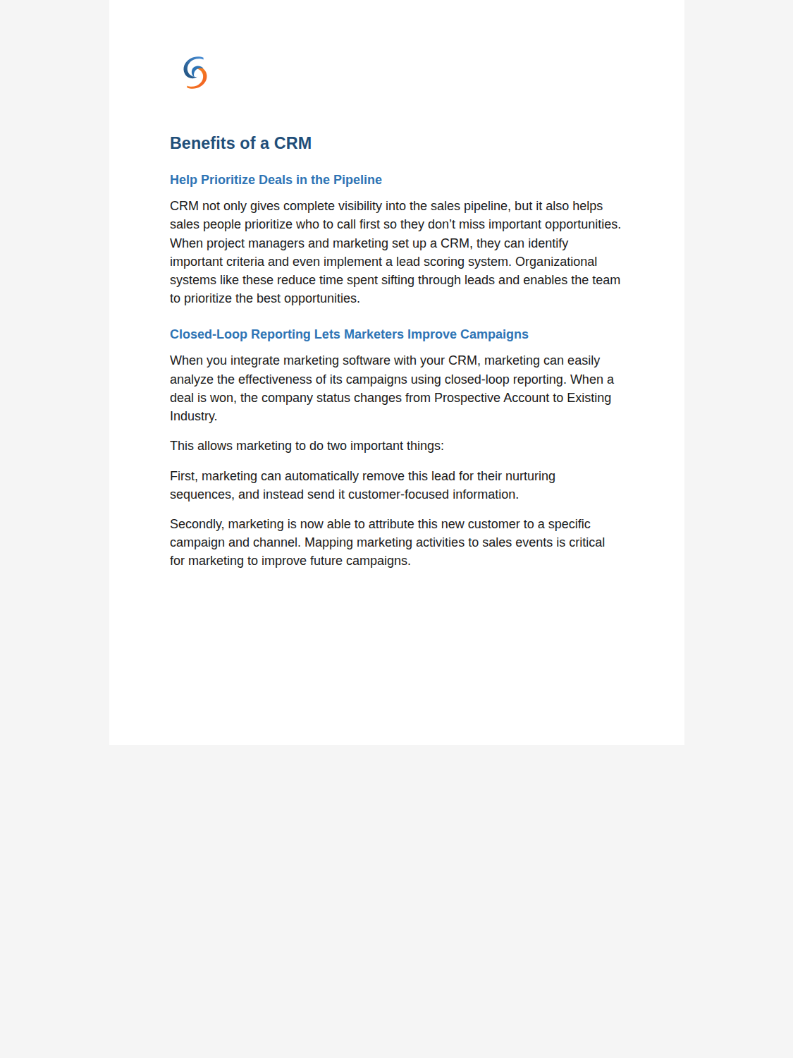Benefits of a CRM
Help Prioritize Deals in the Pipeline
CRM not only gives complete visibility into the sales pipeline, but it also helps sales people prioritize who to call first so they don’t miss important opportunities. When project managers and marketing set up a CRM, they can identify important criteria and even implement a lead scoring system. Organizational systems like these reduce time spent sifting through leads and enables the team to prioritize the best opportunities.
Closed-Loop Reporting Lets Marketers Improve Campaigns
When you integrate marketing software with your CRM, marketing can easily analyze the effectiveness of its campaigns using closed-loop reporting. When a deal is won, the company status changes from Prospective Account to Existing Industry.
This allows marketing to do two important things:
First, marketing can automatically remove this lead for their nurturing sequences, and instead send it customer-focused information.
Secondly, marketing is now able to attribute this new customer to a specific campaign and channel. Mapping marketing activities to sales events is critical for marketing to improve future campaigns.